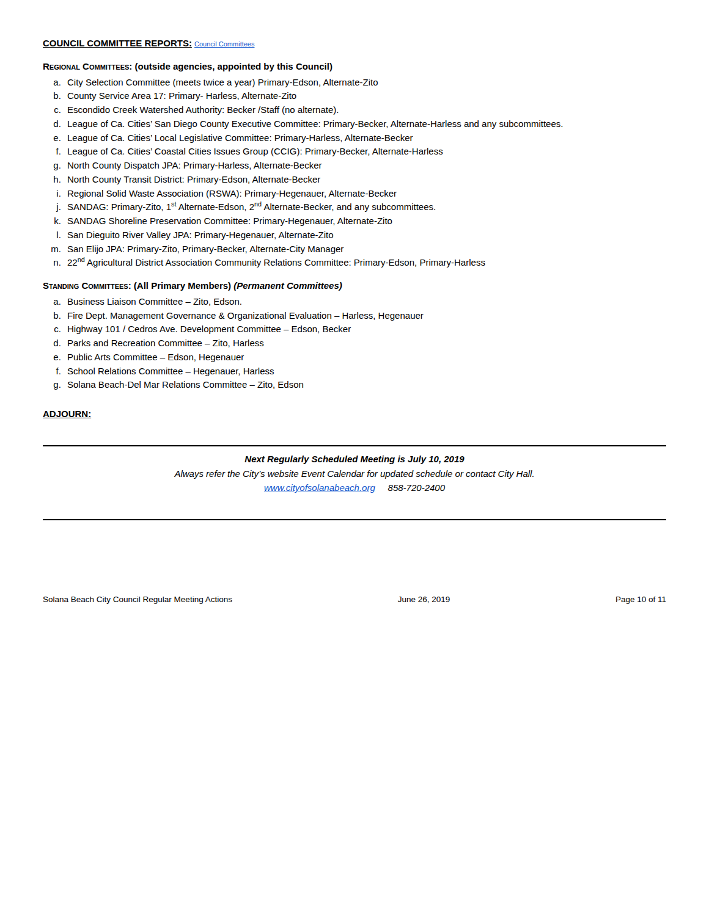COUNCIL COMMITTEE REPORTS:
Council Committees
Regional Committees: (outside agencies, appointed by this Council)
City Selection Committee (meets twice a year) Primary-Edson, Alternate-Zito
County Service Area 17: Primary- Harless, Alternate-Zito
Escondido Creek Watershed Authority: Becker /Staff (no alternate).
League of Ca. Cities’ San Diego County Executive Committee: Primary-Becker, Alternate-Harless and any subcommittees.
League of Ca. Cities’ Local Legislative Committee: Primary-Harless, Alternate-Becker
League of Ca. Cities’ Coastal Cities Issues Group (CCIG): Primary-Becker, Alternate-Harless
North County Dispatch JPA: Primary-Harless, Alternate-Becker
North County Transit District: Primary-Edson, Alternate-Becker
Regional Solid Waste Association (RSWA): Primary-Hegenauer, Alternate-Becker
SANDAG: Primary-Zito, 1st Alternate-Edson, 2nd Alternate-Becker, and any subcommittees.
SANDAG Shoreline Preservation Committee: Primary-Hegenauer, Alternate-Zito
San Dieguito River Valley JPA: Primary-Hegenauer, Alternate-Zito
San Elijo JPA: Primary-Zito, Primary-Becker, Alternate-City Manager
22nd Agricultural District Association Community Relations Committee: Primary-Edson, Primary-Harless
Standing Committees: (All Primary Members) (Permanent Committees)
Business Liaison Committee – Zito, Edson.
Fire Dept. Management Governance & Organizational Evaluation – Harless, Hegenauer
Highway 101 / Cedros Ave. Development Committee – Edson, Becker
Parks and Recreation Committee – Zito, Harless
Public Arts Committee – Edson, Hegenauer
School Relations Committee – Hegenauer, Harless
Solana Beach-Del Mar Relations Committee – Zito, Edson
ADJOURN:
Next Regularly Scheduled Meeting is July 10, 2019
Always refer the City’s website Event Calendar for updated schedule or contact City Hall.
www.cityofsolanabeach.org 858-720-2400
Solana Beach City Council Regular Meeting Actions
June 26, 2019
Page 10 of 11